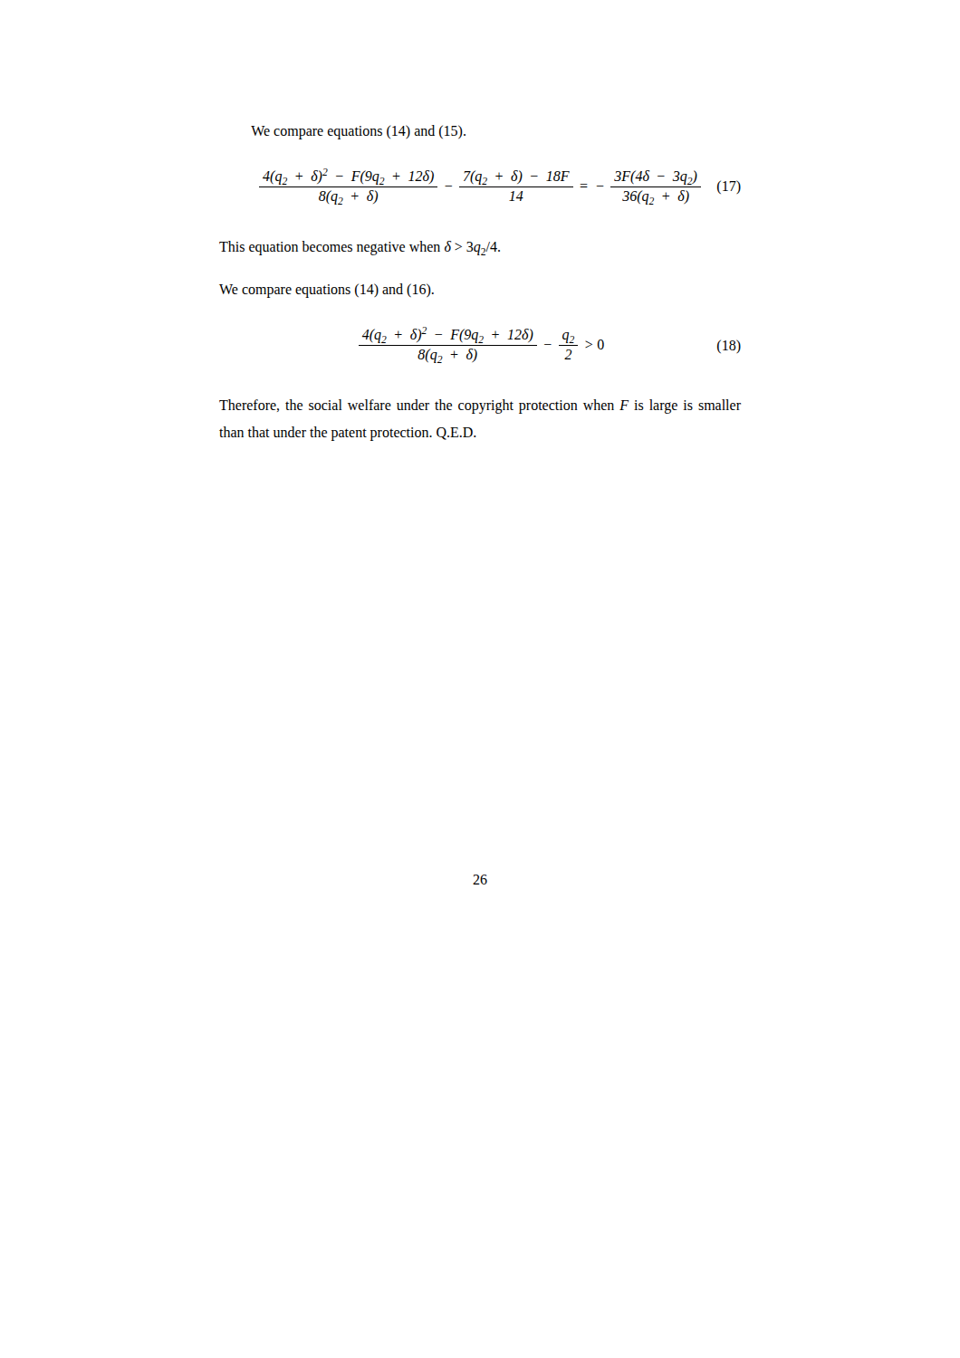We compare equations (14) and (15).
4(q2 + δ)2 − F(9q2 + 12δ) 8(q2 + δ) − 7(q2 + δ) − 18F 14 = − 3F(4δ − 3q2) 36(q2 + δ)
(17)
This equation becomes negative when δ > 3q2/4.
We compare equations (14) and (16).
4(q2 + δ)2 − F(9q2 + 12δ) 8(q2 + δ) − q2 2 > 0
(18)
Therefore, the social welfare under the copyright protection when F is large is smaller than that under the patent protection. Q.E.D.
26